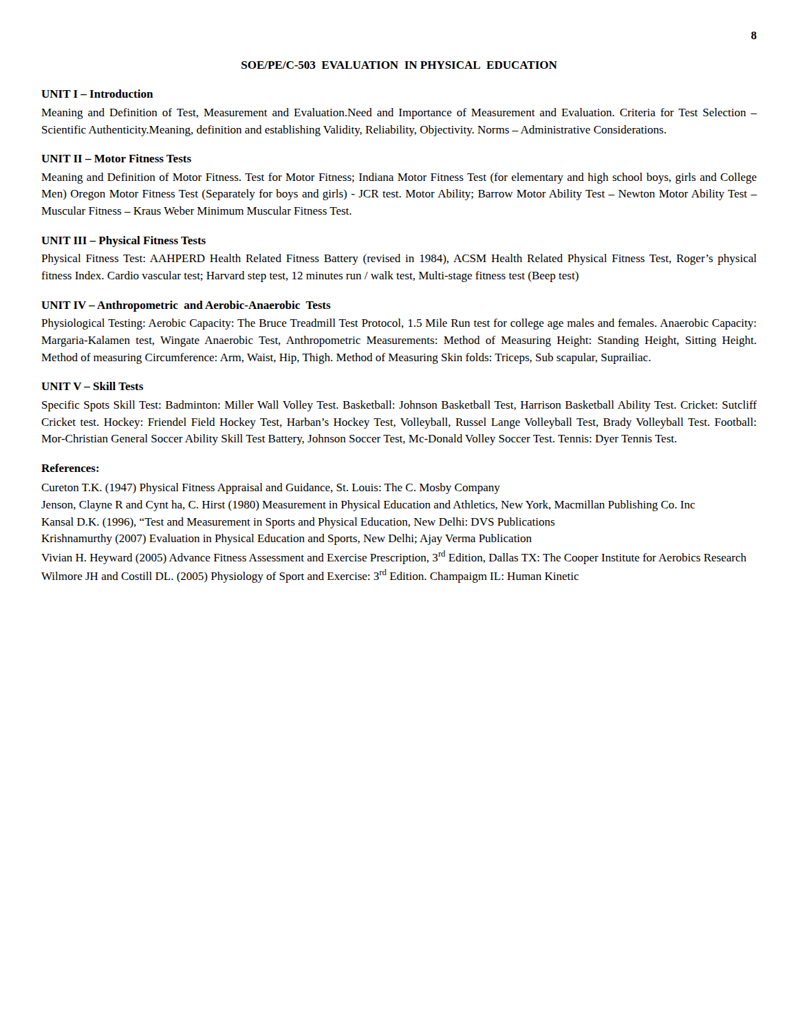8
SOE/PE/C-503 EVALUATION IN PHYSICAL EDUCATION
UNIT I – Introduction
Meaning and Definition of Test, Measurement and Evaluation.Need and Importance of Measurement and Evaluation. Criteria for Test Selection – Scientific Authenticity.Meaning, definition and establishing Validity, Reliability, Objectivity. Norms – Administrative Considerations.
UNIT II – Motor Fitness Tests
Meaning and Definition of Motor Fitness. Test for Motor Fitness; Indiana Motor Fitness Test (for elementary and high school boys, girls and College Men) Oregon Motor Fitness Test (Separately for boys and girls) - JCR test. Motor Ability; Barrow Motor Ability Test – Newton Motor Ability Test – Muscular Fitness – Kraus Weber Minimum Muscular Fitness Test.
UNIT III – Physical Fitness Tests
Physical Fitness Test: AAHPERD Health Related Fitness Battery (revised in 1984), ACSM Health Related Physical Fitness Test, Roger’s physical fitness Index. Cardio vascular test; Harvard step test, 12 minutes run / walk test, Multi-stage fitness test (Beep test)
UNIT IV – Anthropometric and Aerobic-Anaerobic Tests
Physiological Testing: Aerobic Capacity: The Bruce Treadmill Test Protocol, 1.5 Mile Run test for college age males and females. Anaerobic Capacity: Margaria-Kalamen test, Wingate Anaerobic Test, Anthropometric Measurements: Method of Measuring Height: Standing Height, Sitting Height. Method of measuring Circumference: Arm, Waist, Hip, Thigh. Method of Measuring Skin folds: Triceps, Sub scapular, Suprailiac.
UNIT V – Skill Tests
Specific Spots Skill Test: Badminton: Miller Wall Volley Test. Basketball: Johnson Basketball Test, Harrison Basketball Ability Test. Cricket: Sutcliff Cricket test. Hockey: Friendel Field Hockey Test, Harban’s Hockey Test, Volleyball, Russel Lange Volleyball Test, Brady Volleyball Test. Football: Mor-Christian General Soccer Ability Skill Test Battery, Johnson Soccer Test, Mc-Donald Volley Soccer Test. Tennis: Dyer Tennis Test.
References:
Cureton T.K. (1947) Physical Fitness Appraisal and Guidance, St. Louis: The C. Mosby Company
Jenson, Clayne R and Cynt ha, C. Hirst (1980) Measurement in Physical Education and Athletics, New York, Macmillan Publishing Co. Inc
Kansal D.K. (1996), “Test and Measurement in Sports and Physical Education, New Delhi: DVS Publications
Krishnamurthy (2007) Evaluation in Physical Education and Sports, New Delhi; Ajay Verma Publication
Vivian H. Heyward (2005) Advance Fitness Assessment and Exercise Prescription, 3rd Edition, Dallas TX: The Cooper Institute for Aerobics Research
Wilmore JH and Costill DL. (2005) Physiology of Sport and Exercise: 3rd Edition. Champaigm IL: Human Kinetic